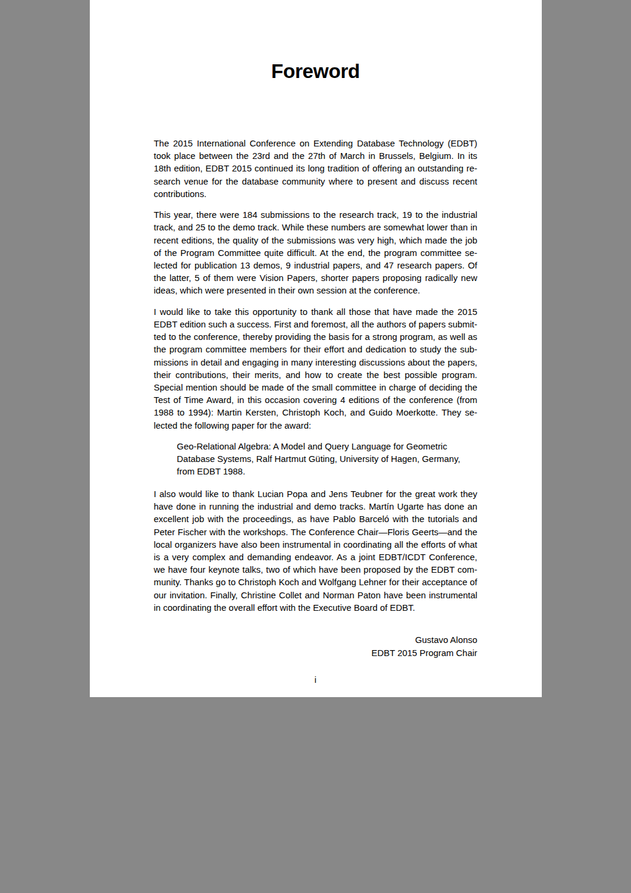Foreword
The 2015 International Conference on Extending Database Technology (EDBT) took place between the 23rd and the 27th of March in Brussels, Belgium. In its 18th edition, EDBT 2015 continued its long tradition of offering an outstanding research venue for the database community where to present and discuss recent contributions.
This year, there were 184 submissions to the research track, 19 to the industrial track, and 25 to the demo track. While these numbers are somewhat lower than in recent editions, the quality of the submissions was very high, which made the job of the Program Committee quite difficult. At the end, the program committee selected for publication 13 demos, 9 industrial papers, and 47 research papers. Of the latter, 5 of them were Vision Papers, shorter papers proposing radically new ideas, which were presented in their own session at the conference.
I would like to take this opportunity to thank all those that have made the 2015 EDBT edition such a success. First and foremost, all the authors of papers submitted to the conference, thereby providing the basis for a strong program, as well as the program committee members for their effort and dedication to study the submissions in detail and engaging in many interesting discussions about the papers, their contributions, their merits, and how to create the best possible program. Special mention should be made of the small committee in charge of deciding the Test of Time Award, in this occasion covering 4 editions of the conference (from 1988 to 1994): Martin Kersten, Christoph Koch, and Guido Moerkotte. They selected the following paper for the award:
Geo-Relational Algebra: A Model and Query Language for Geometric Database Systems, Ralf Hartmut Güting, University of Hagen, Germany, from EDBT 1988.
I also would like to thank Lucian Popa and Jens Teubner for the great work they have done in running the industrial and demo tracks. Martín Ugarte has done an excellent job with the proceedings, as have Pablo Barceló with the tutorials and Peter Fischer with the workshops. The Conference Chair—Floris Geerts—and the local organizers have also been instrumental in coordinating all the efforts of what is a very complex and demanding endeavor. As a joint EDBT/ICDT Conference, we have four keynote talks, two of which have been proposed by the EDBT community. Thanks go to Christoph Koch and Wolfgang Lehner for their acceptance of our invitation. Finally, Christine Collet and Norman Paton have been instrumental in coordinating the overall effort with the Executive Board of EDBT.
Gustavo Alonso
EDBT 2015 Program Chair
i